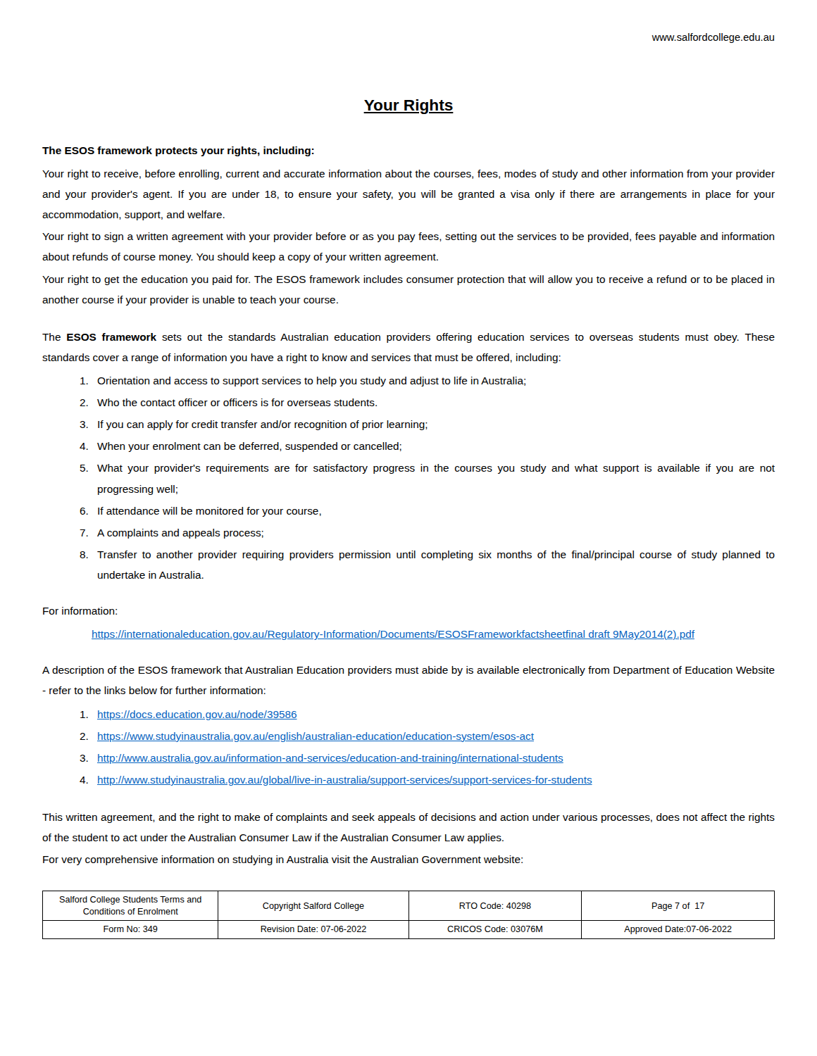www.salfordcollege.edu.au
Your Rights
The ESOS framework protects your rights, including:
Your right to receive, before enrolling, current and accurate information about the courses, fees, modes of study and other information from your provider and your provider's agent. If you are under 18, to ensure your safety, you will be granted a visa only if there are arrangements in place for your accommodation, support, and welfare.
Your right to sign a written agreement with your provider before or as you pay fees, setting out the services to be provided, fees payable and information about refunds of course money. You should keep a copy of your written agreement.
Your right to get the education you paid for. The ESOS framework includes consumer protection that will allow you to receive a refund or to be placed in another course if your provider is unable to teach your course.
The ESOS framework sets out the standards Australian education providers offering education services to overseas students must obey. These standards cover a range of information you have a right to know and services that must be offered, including:
Orientation and access to support services to help you study and adjust to life in Australia;
Who the contact officer or officers is for overseas students.
If you can apply for credit transfer and/or recognition of prior learning;
When your enrolment can be deferred, suspended or cancelled;
What your provider's requirements are for satisfactory progress in the courses you study and what support is available if you are not progressing well;
If attendance will be monitored for your course,
A complaints and appeals process;
Transfer to another provider requiring providers permission until completing six months of the final/principal course of study planned to undertake in Australia.
For information:
https://internationaleducation.gov.au/Regulatory-Information/Documents/ESOSFrameworkfactsheetfinal draft 9May2014(2).pdf
A description of the ESOS framework that Australian Education providers must abide by is available electronically from Department of Education Website - refer to the links below for further information:
https://docs.education.gov.au/node/39586
https://www.studyinaustralia.gov.au/english/australian-education/education-system/esos-act
http://www.australia.gov.au/information-and-services/education-and-training/international-students
http://www.studyinaustralia.gov.au/global/live-in-australia/support-services/support-services-for-students
This written agreement, and the right to make of complaints and seek appeals of decisions and action under various processes, does not affect the rights of the student to act under the Australian Consumer Law if the Australian Consumer Law applies.
For very comprehensive information on studying in Australia visit the Australian Government website:
| Salford College Students Terms and Conditions of Enrolment | Copyright Salford College | RTO Code: 40298 | Page 7 of 17 |
| Form No: 349 | Revision Date: 07-06-2022 | CRICOS Code: 03076M | Approved Date:07-06-2022 |